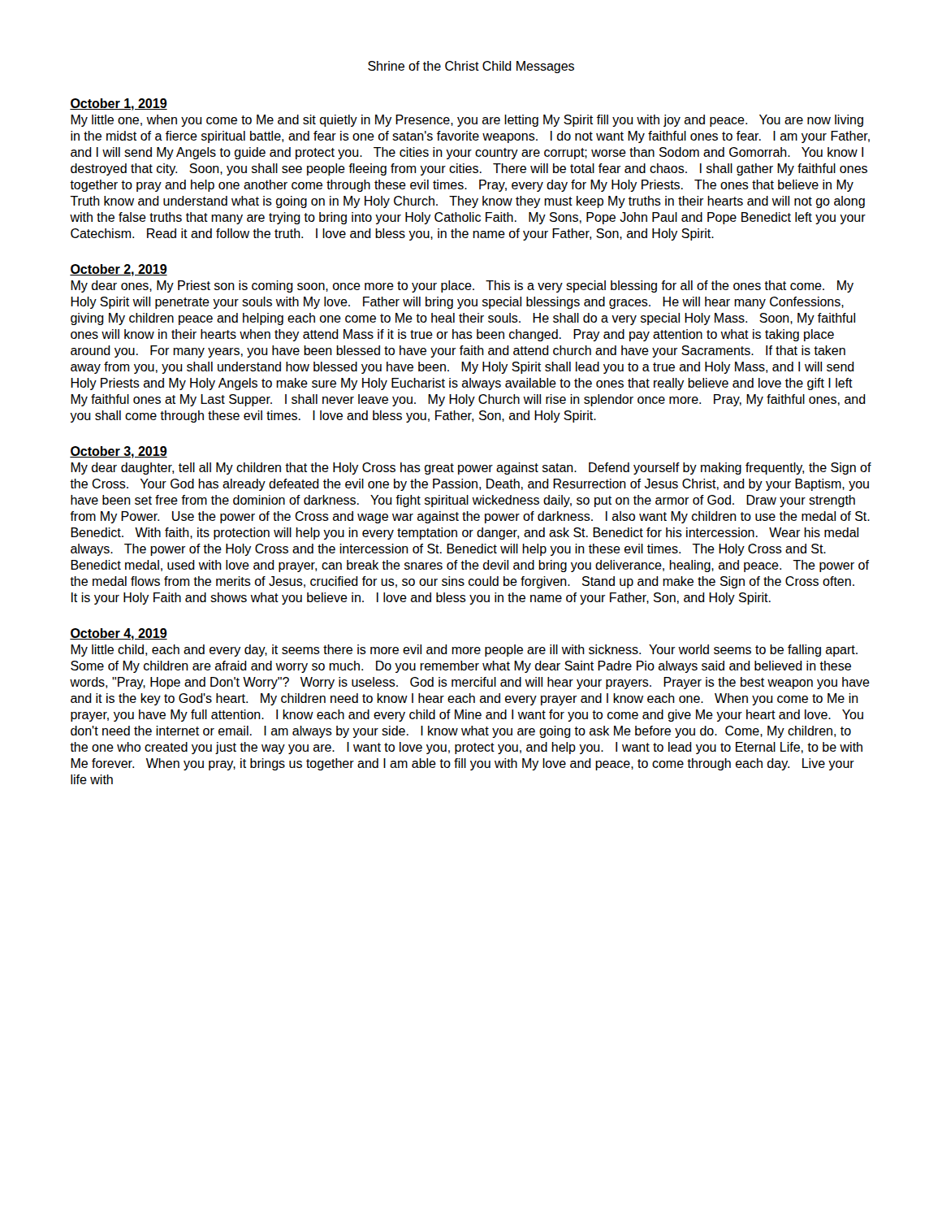Shrine of the Christ Child Messages
October 1, 2019
My little one, when you come to Me and sit quietly in My Presence, you are letting My Spirit fill you with joy and peace. You are now living in the midst of a fierce spiritual battle, and fear is one of satan's favorite weapons. I do not want My faithful ones to fear. I am your Father, and I will send My Angels to guide and protect you. The cities in your country are corrupt; worse than Sodom and Gomorrah. You know I destroyed that city. Soon, you shall see people fleeing from your cities. There will be total fear and chaos. I shall gather My faithful ones together to pray and help one another come through these evil times. Pray, every day for My Holy Priests. The ones that believe in My Truth know and understand what is going on in My Holy Church. They know they must keep My truths in their hearts and will not go along with the false truths that many are trying to bring into your Holy Catholic Faith. My Sons, Pope John Paul and Pope Benedict left you your Catechism. Read it and follow the truth. I love and bless you, in the name of your Father, Son, and Holy Spirit.
October 2, 2019
My dear ones, My Priest son is coming soon, once more to your place. This is a very special blessing for all of the ones that come. My Holy Spirit will penetrate your souls with My love. Father will bring you special blessings and graces. He will hear many Confessions, giving My children peace and helping each one come to Me to heal their souls. He shall do a very special Holy Mass. Soon, My faithful ones will know in their hearts when they attend Mass if it is true or has been changed. Pray and pay attention to what is taking place around you. For many years, you have been blessed to have your faith and attend church and have your Sacraments. If that is taken away from you, you shall understand how blessed you have been. My Holy Spirit shall lead you to a true and Holy Mass, and I will send Holy Priests and My Holy Angels to make sure My Holy Eucharist is always available to the ones that really believe and love the gift I left My faithful ones at My Last Supper. I shall never leave you. My Holy Church will rise in splendor once more. Pray, My faithful ones, and you shall come through these evil times. I love and bless you, Father, Son, and Holy Spirit.
October 3, 2019
My dear daughter, tell all My children that the Holy Cross has great power against satan. Defend yourself by making frequently, the Sign of the Cross. Your God has already defeated the evil one by the Passion, Death, and Resurrection of Jesus Christ, and by your Baptism, you have been set free from the dominion of darkness. You fight spiritual wickedness daily, so put on the armor of God. Draw your strength from My Power. Use the power of the Cross and wage war against the power of darkness. I also want My children to use the medal of St. Benedict. With faith, its protection will help you in every temptation or danger, and ask St. Benedict for his intercession. Wear his medal always. The power of the Holy Cross and the intercession of St. Benedict will help you in these evil times. The Holy Cross and St. Benedict medal, used with love and prayer, can break the snares of the devil and bring you deliverance, healing, and peace. The power of the medal flows from the merits of Jesus, crucified for us, so our sins could be forgiven. Stand up and make the Sign of the Cross often. It is your Holy Faith and shows what you believe in. I love and bless you in the name of your Father, Son, and Holy Spirit.
October 4, 2019
My little child, each and every day, it seems there is more evil and more people are ill with sickness. Your world seems to be falling apart. Some of My children are afraid and worry so much. Do you remember what My dear Saint Padre Pio always said and believed in these words, "Pray, Hope and Don't Worry"? Worry is useless. God is merciful and will hear your prayers. Prayer is the best weapon you have and it is the key to God's heart. My children need to know I hear each and every prayer and I know each one. When you come to Me in prayer, you have My full attention. I know each and every child of Mine and I want for you to come and give Me your heart and love. You don't need the internet or email. I am always by your side. I know what you are going to ask Me before you do. Come, My children, to the one who created you just the way you are. I want to love you, protect you, and help you. I want to lead you to Eternal Life, to be with Me forever. When you pray, it brings us together and I am able to fill you with My love and peace, to come through each day. Live your life with